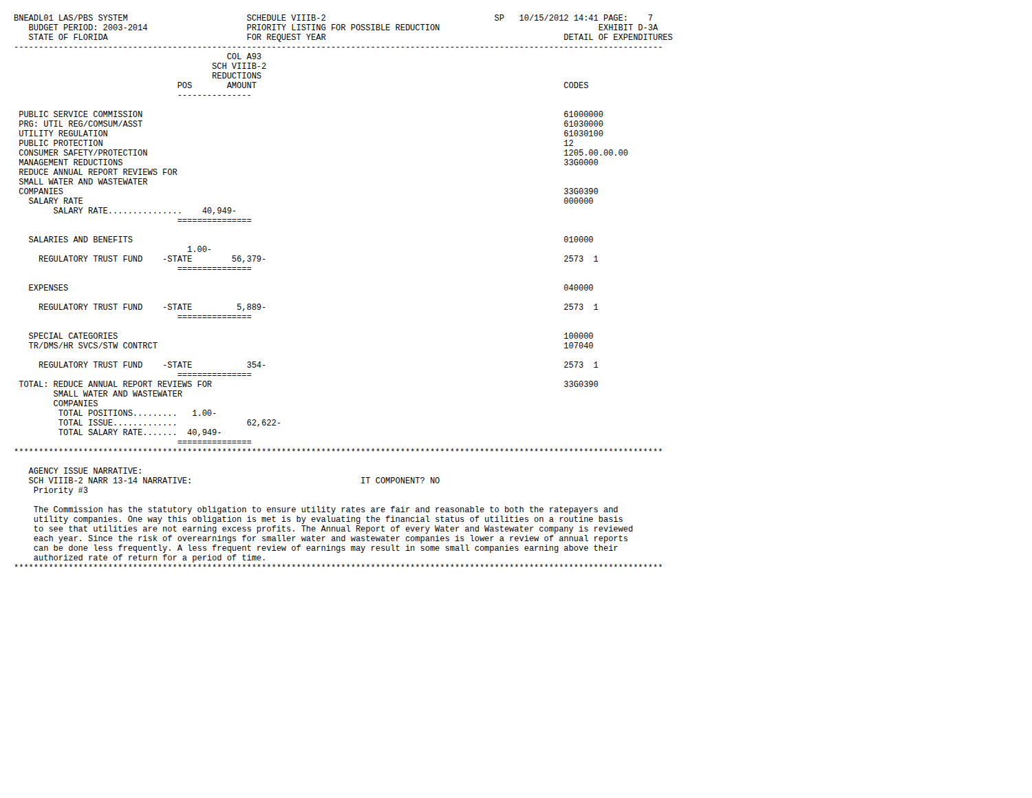BNEADL01 LAS/PBS SYSTEM SCHEDULE VIIIB-2 SP 10/15/2012 14:41 PAGE: 7 BUDGET PERIOD: 2003-2014 PRIORITY LISTING FOR POSSIBLE REDUCTION EXHIBIT D-3A STATE OF FLORIDA FOR REQUEST YEAR DETAIL OF EXPENDITURES ----------------------------------------------------------------------------------------------------------------------------------- COL A93 SCH VIIIB-2 REDUCTIONS POS AMOUNT CODES --------------- PUBLIC SERVICE COMMISSION 61000000 PRG: UTIL REG/COMSUM/ASST 61030000 UTILITY REGULATION 61030100 PUBLIC PROTECTION 12 CONSUMER SAFETY/PROTECTION 1205.00.00.00 MANAGEMENT REDUCTIONS 33G0000 REDUCE ANNUAL REPORT REVIEWS FOR SMALL WATER AND WASTEWATER COMPANIES 33G0390 SALARY RATE 000000 SALARY RATE............... 40,949- =============== SALARIES AND BENEFITS 010000 1.00- REGULATORY TRUST FUND -STATE 56,379- 2573 1 =============== EXPENSES 040000 REGULATORY TRUST FUND -STATE 5,889- 2573 1 =============== SPECIAL CATEGORIES 100000 TR/DMS/HR SVCS/STW CONTRCT 107040 REGULATORY TRUST FUND -STATE 354- 2573 1 =============== TOTAL: REDUCE ANNUAL REPORT REVIEWS FOR 33G0390 SMALL WATER AND WASTEWATER COMPANIES TOTAL POSITIONS......... 1.00- TOTAL ISSUE............. 62,622- TOTAL SALARY RATE....... 40,949- =============== *********************************************************************************************************************************** AGENCY ISSUE NARRATIVE: SCH VIIIB-2 NARR 13-14 NARRATIVE: IT COMPONENT? NO Priority #3 The Commission has the statutory obligation to ensure utility rates are fair and reasonable to both the ratepayers and utility companies. One way this obligation is met is by evaluating the financial status of utilities on a routine basis to see that utilities are not earning excess profits. The Annual Report of every Water and Wastewater company is reviewed each year. Since the risk of overearnings for smaller water and wastewater companies is lower a review of annual reports can be done less frequently. A less frequent review of earnings may result in some small companies earning above their authorized rate of return for a period of time. ***********************************************************************************************************************************